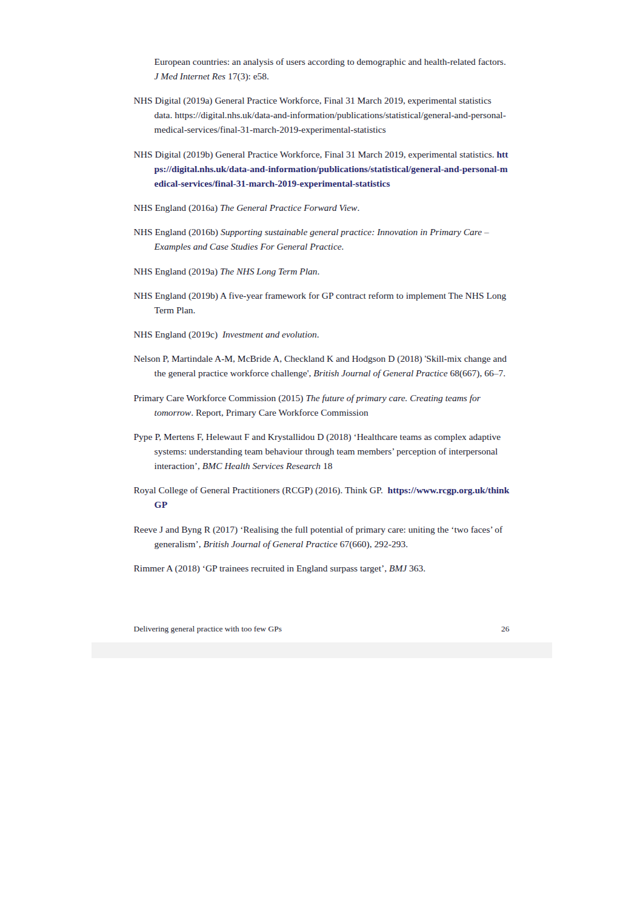European countries: an analysis of users according to demographic and health-related factors. J Med Internet Res 17(3): e58.
NHS Digital (2019a) General Practice Workforce, Final 31 March 2019, experimental statistics data. https://digital.nhs.uk/data-and-information/publications/statistical/general-and-personal-medical-services/final-31-march-2019-experimental-statistics
NHS Digital (2019b) General Practice Workforce, Final 31 March 2019, experimental statistics. https://digital.nhs.uk/data-and-information/publications/statistical/general-and-personal-medical-services/final-31-march-2019-experimental-statistics
NHS England (2016a) The General Practice Forward View.
NHS England (2016b) Supporting sustainable general practice: Innovation in Primary Care – Examples and Case Studies For General Practice.
NHS England (2019a) The NHS Long Term Plan.
NHS England (2019b) A five-year framework for GP contract reform to implement The NHS Long Term Plan.
NHS England (2019c) Investment and evolution.
Nelson P, Martindale A-M, McBride A, Checkland K and Hodgson D (2018) 'Skill-mix change and the general practice workforce challenge', British Journal of General Practice 68(667), 66–7.
Primary Care Workforce Commission (2015) The future of primary care. Creating teams for tomorrow. Report, Primary Care Workforce Commission
Pype P, Mertens F, Helewaut F and Krystallidou D (2018) ‘Healthcare teams as complex adaptive systems: understanding team behaviour through team members’ perception of interpersonal interaction’, BMC Health Services Research 18
Royal College of General Practitioners (RCGP) (2016). Think GP. https://www.rcgp.org.uk/thinkGP
Reeve J and Byng R (2017) ‘Realising the full potential of primary care: uniting the ‘two faces’ of generalism’, British Journal of General Practice 67(660), 292-293.
Rimmer A (2018) ‘GP trainees recruited in England surpass target’, BMJ 363.
Delivering general practice with too few GPs
26